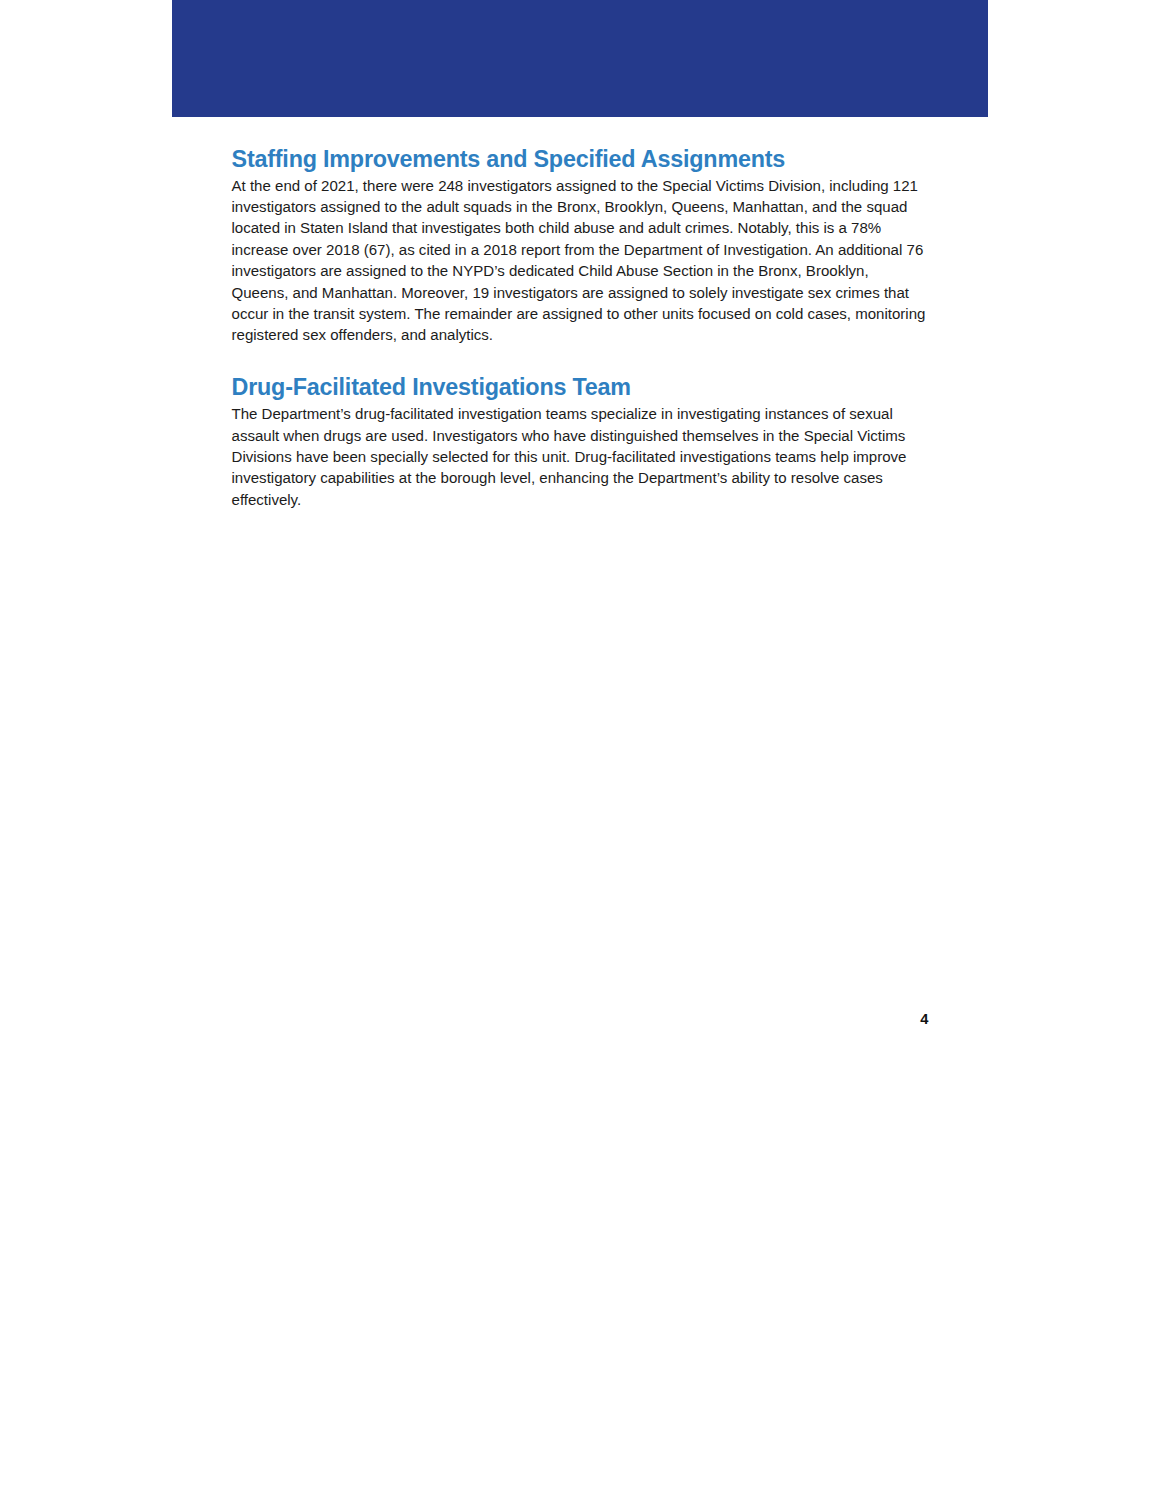Staffing Improvements and Specified Assignments
At the end of 2021, there were 248 investigators assigned to the Special Victims Division, including 121 investigators assigned to the adult squads in the Bronx, Brooklyn, Queens, Manhattan, and the squad located in Staten Island that investigates both child abuse and adult crimes. Notably, this is a 78% increase over 2018 (67), as cited in a 2018 report from the Department of Investigation. An additional 76 investigators are assigned to the NYPD’s dedicated Child Abuse Section in the Bronx, Brooklyn, Queens, and Manhattan. Moreover, 19 investigators are assigned to solely investigate sex crimes that occur in the transit system. The remainder are assigned to other units focused on cold cases, monitoring registered sex offenders, and analytics.
Drug-Facilitated Investigations Team
The Department’s drug-facilitated investigation teams specialize in investigating instances of sexual assault when drugs are used. Investigators who have distinguished themselves in the Special Victims Divisions have been specially selected for this unit. Drug-facilitated investigations teams help improve investigatory capabilities at the borough level, enhancing the Department’s ability to resolve cases effectively.
4